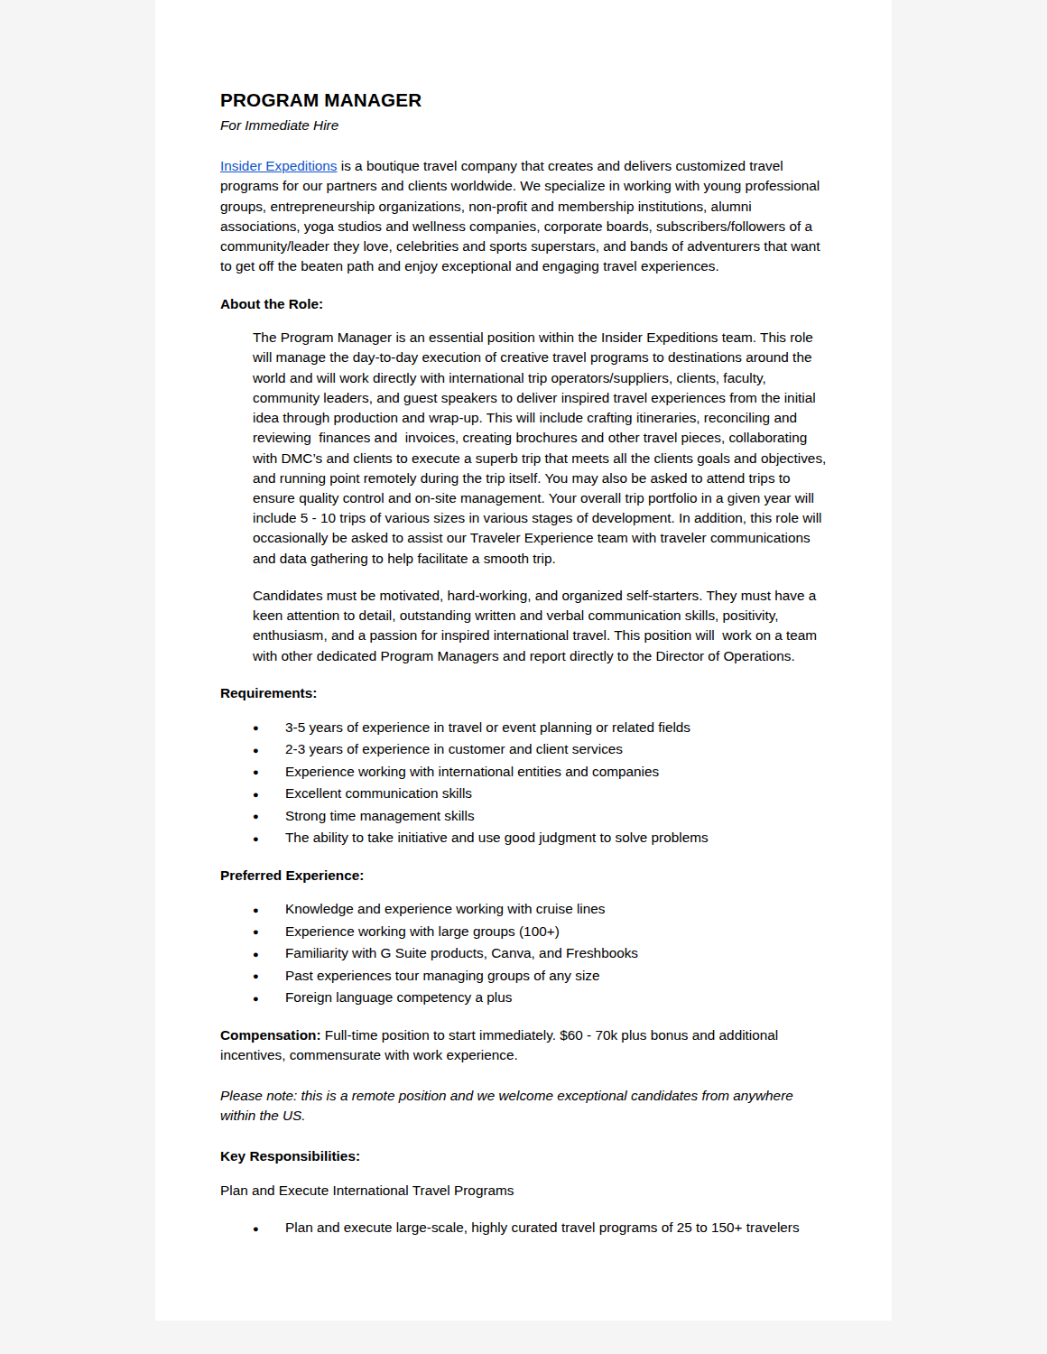PROGRAM MANAGER
For Immediate Hire
Insider Expeditions is a boutique travel company that creates and delivers customized travel programs for our partners and clients worldwide. We specialize in working with young professional groups, entrepreneurship organizations, non-profit and membership institutions, alumni associations, yoga studios and wellness companies, corporate boards, subscribers/followers of a community/leader they love, celebrities and sports superstars, and bands of adventurers that want to get off the beaten path and enjoy exceptional and engaging travel experiences.
About the Role:
The Program Manager is an essential position within the Insider Expeditions team. This role will manage the day-to-day execution of creative travel programs to destinations around the world and will work directly with international trip operators/suppliers, clients, faculty, community leaders, and guest speakers to deliver inspired travel experiences from the initial idea through production and wrap-up. This will include crafting itineraries, reconciling and reviewing finances and invoices, creating brochures and other travel pieces, collaborating with DMC’s and clients to execute a superb trip that meets all the clients goals and objectives, and running point remotely during the trip itself. You may also be asked to attend trips to ensure quality control and on-site management. Your overall trip portfolio in a given year will include 5 - 10 trips of various sizes in various stages of development. In addition, this role will occasionally be asked to assist our Traveler Experience team with traveler communications and data gathering to help facilitate a smooth trip.
Candidates must be motivated, hard-working, and organized self-starters. They must have a keen attention to detail, outstanding written and verbal communication skills, positivity, enthusiasm, and a passion for inspired international travel. This position will work on a team with other dedicated Program Managers and report directly to the Director of Operations.
Requirements:
3-5 years of experience in travel or event planning or related fields
2-3 years of experience in customer and client services
Experience working with international entities and companies
Excellent communication skills
Strong time management skills
The ability to take initiative and use good judgment to solve problems
Preferred Experience:
Knowledge and experience working with cruise lines
Experience working with large groups (100+)
Familiarity with G Suite products, Canva, and Freshbooks
Past experiences tour managing groups of any size
Foreign language competency a plus
Compensation: Full-time position to start immediately. $60 - 70k plus bonus and additional incentives, commensurate with work experience.
Please note: this is a remote position and we welcome exceptional candidates from anywhere within the US.
Key Responsibilities:
Plan and Execute International Travel Programs
Plan and execute large-scale, highly curated travel programs of 25 to 150+ travelers